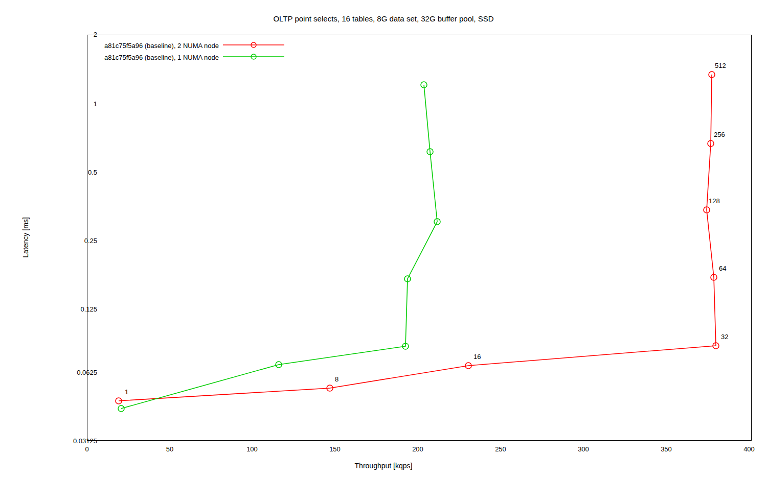OLTP point selects, 16 tables, 8G data set, 32G buffer pool, SSD
Latency [ms]
Throughput [kqps]
2
1
0.5
0.25
0.125
0.0625
0.03125
0
50
100
150
200
250
300
350
400
| a81c75f5a96 (baseline), 2 NUMA node | |
| a81c75f5a96 (baseline), 1 NUMA node | |
1
8
16
32
64
128
256
512